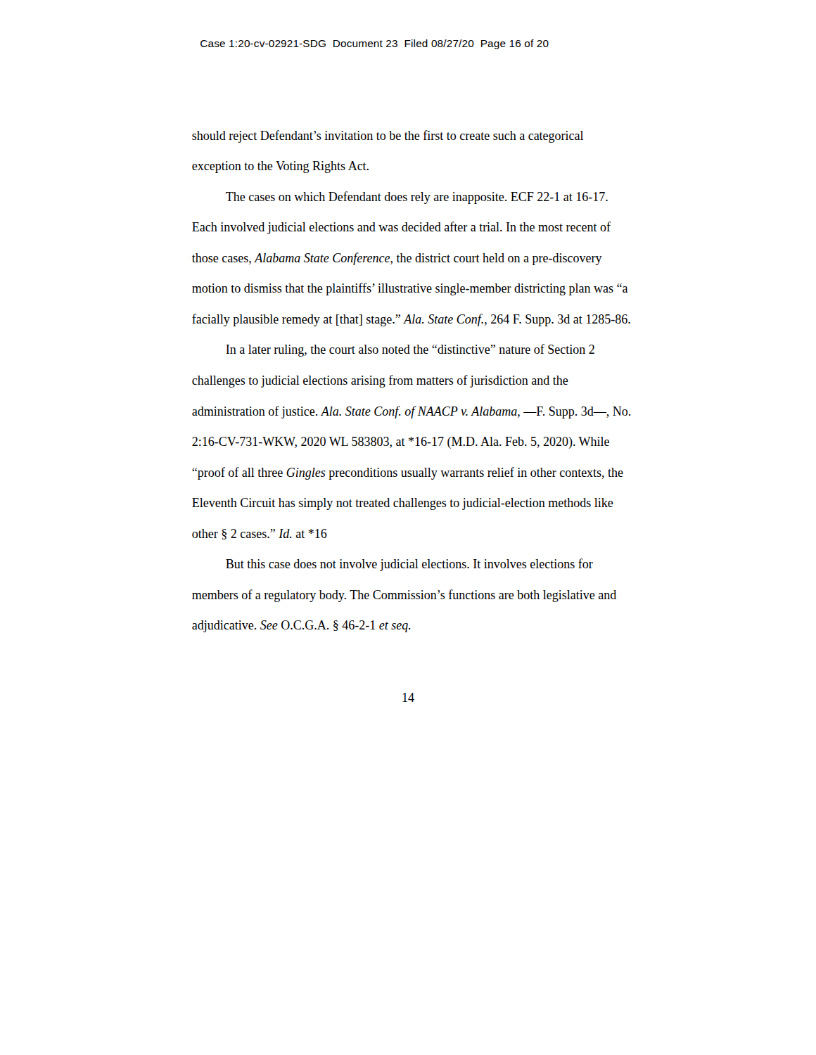Case 1:20-cv-02921-SDG Document 23 Filed 08/27/20 Page 16 of 20
should reject Defendant’s invitation to be the first to create such a categorical exception to the Voting Rights Act.
The cases on which Defendant does rely are inapposite. ECF 22-1 at 16-17. Each involved judicial elections and was decided after a trial. In the most recent of those cases, Alabama State Conference, the district court held on a pre-discovery motion to dismiss that the plaintiffs’ illustrative single-member districting plan was “a facially plausible remedy at [that] stage.” Ala. State Conf., 264 F. Supp. 3d at 1285-86.
In a later ruling, the court also noted the “distinctive” nature of Section 2 challenges to judicial elections arising from matters of jurisdiction and the administration of justice. Ala. State Conf. of NAACP v. Alabama, —F. Supp. 3d—, No. 2:16-CV-731-WKW, 2020 WL 583803, at *16-17 (M.D. Ala. Feb. 5, 2020). While “proof of all three Gingles preconditions usually warrants relief in other contexts, the Eleventh Circuit has simply not treated challenges to judicial-election methods like other § 2 cases.” Id. at *16
But this case does not involve judicial elections. It involves elections for members of a regulatory body. The Commission’s functions are both legislative and adjudicative. See O.C.G.A. § 46-2-1 et seq.
14